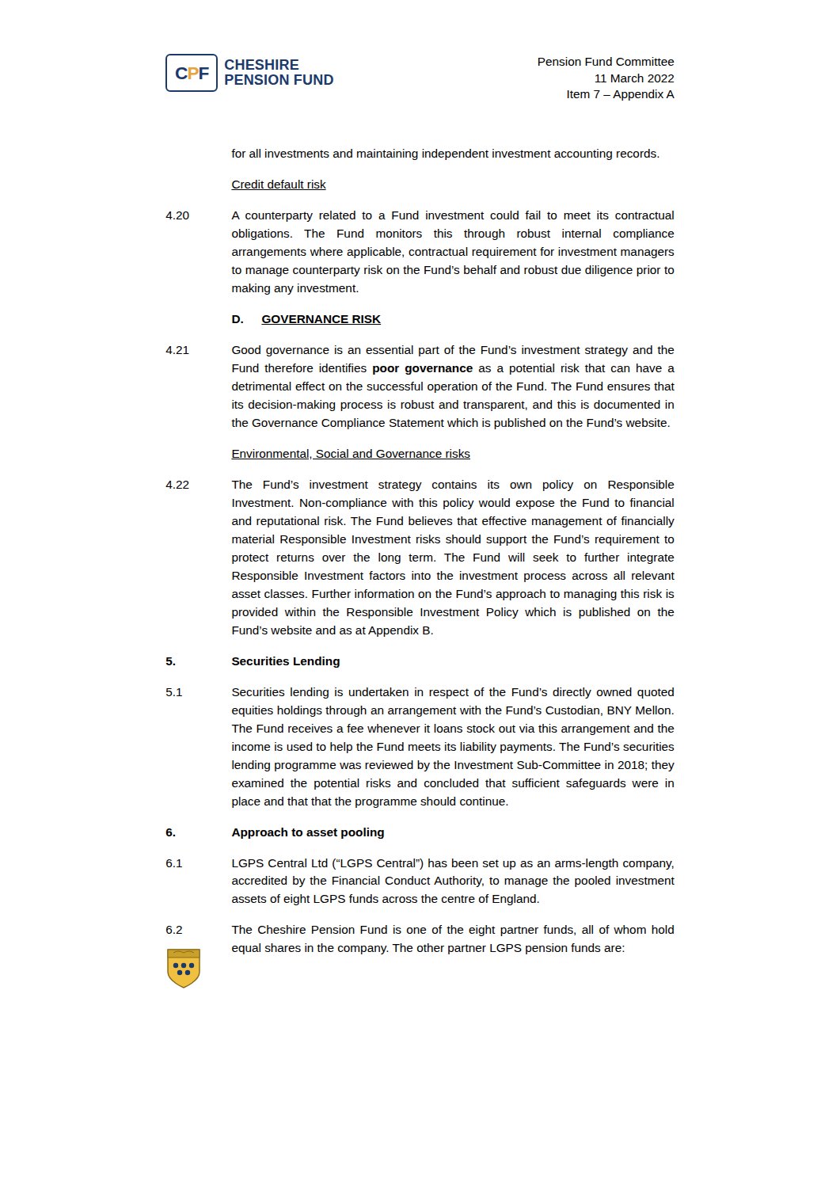CPF
CHESHIRE
PENSION FUND
Pension Fund Committee
11 March 2022
Item 7 – Appendix A
for all investments and maintaining independent investment accounting records.
Credit default risk
4.20
A counterparty related to a Fund investment could fail to meet its contractual obligations. The Fund monitors this through robust internal compliance arrangements where applicable, contractual requirement for investment managers to manage counterparty risk on the Fund’s behalf and robust due diligence prior to making any investment.
D. GOVERNANCE RISK
4.21
Good governance is an essential part of the Fund’s investment strategy and the Fund therefore identifies poor governance as a potential risk that can have a detrimental effect on the successful operation of the Fund. The Fund ensures that its decision-making process is robust and transparent, and this is documented in the Governance Compliance Statement which is published on the Fund’s website.
Environmental, Social and Governance risks
4.22
The Fund’s investment strategy contains its own policy on Responsible Investment. Non-compliance with this policy would expose the Fund to financial and reputational risk. The Fund believes that effective management of financially material Responsible Investment risks should support the Fund’s requirement to protect returns over the long term. The Fund will seek to further integrate Responsible Investment factors into the investment process across all relevant asset classes. Further information on the Fund’s approach to managing this risk is provided within the Responsible Investment Policy which is published on the Fund’s website and as at Appendix B.
5.
Securities Lending
5.1
Securities lending is undertaken in respect of the Fund’s directly owned quoted equities holdings through an arrangement with the Fund’s Custodian, BNY Mellon. The Fund receives a fee whenever it loans stock out via this arrangement and the income is used to help the Fund meets its liability payments. The Fund’s securities lending programme was reviewed by the Investment Sub-Committee in 2018; they examined the potential risks and concluded that sufficient safeguards were in place and that that the programme should continue.
6.
Approach to asset pooling
6.1
LGPS Central Ltd (“LGPS Central”) has been set up as an arms-length company, accredited by the Financial Conduct Authority, to manage the pooled investment assets of eight LGPS funds across the centre of England.
6.2
The Cheshire Pension Fund is one of the eight partner funds, all of whom hold equal shares in the company. The other partner LGPS pension funds are: